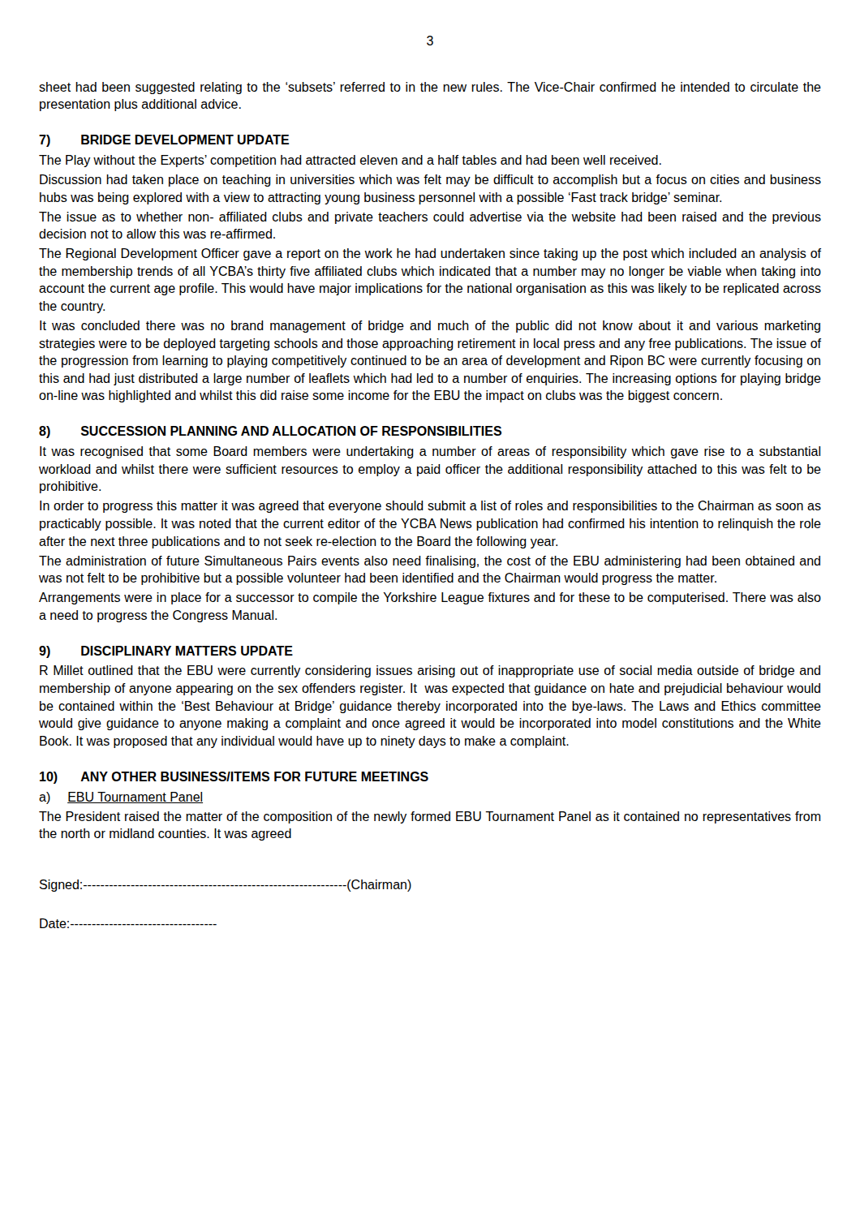3
sheet had been suggested relating to the ‘subsets’ referred to in the new rules. The Vice-Chair confirmed he intended to circulate the presentation plus additional advice.
7) BRIDGE DEVELOPMENT UPDATE
The Play without the Experts’ competition had attracted eleven and a half tables and had been well received.
Discussion had taken place on teaching in universities which was felt may be difficult to accomplish but a focus on cities and business hubs was being explored with a view to attracting young business personnel with a possible ‘Fast track bridge’ seminar.
The issue as to whether non- affiliated clubs and private teachers could advertise via the website had been raised and the previous decision not to allow this was re-affirmed.
The Regional Development Officer gave a report on the work he had undertaken since taking up the post which included an analysis of the membership trends of all YCBA’s thirty five affiliated clubs which indicated that a number may no longer be viable when taking into account the current age profile. This would have major implications for the national organisation as this was likely to be replicated across the country.
It was concluded there was no brand management of bridge and much of the public did not know about it and various marketing strategies were to be deployed targeting schools and those approaching retirement in local press and any free publications. The issue of the progression from learning to playing competitively continued to be an area of development and Ripon BC were currently focusing on this and had just distributed a large number of leaflets which had led to a number of enquiries. The increasing options for playing bridge on-line was highlighted and whilst this did raise some income for the EBU the impact on clubs was the biggest concern.
8) SUCCESSION PLANNING AND ALLOCATION OF RESPONSIBILITIES
It was recognised that some Board members were undertaking a number of areas of responsibility which gave rise to a substantial workload and whilst there were sufficient resources to employ a paid officer the additional responsibility attached to this was felt to be prohibitive.
In order to progress this matter it was agreed that everyone should submit a list of roles and responsibilities to the Chairman as soon as practicably possible. It was noted that the current editor of the YCBA News publication had confirmed his intention to relinquish the role after the next three publications and to not seek re-election to the Board the following year.
The administration of future Simultaneous Pairs events also need finalising, the cost of the EBU administering had been obtained and was not felt to be prohibitive but a possible volunteer had been identified and the Chairman would progress the matter.
Arrangements were in place for a successor to compile the Yorkshire League fixtures and for these to be computerised. There was also a need to progress the Congress Manual.
9) DISCIPLINARY MATTERS UPDATE
R Millet outlined that the EBU were currently considering issues arising out of inappropriate use of social media outside of bridge and membership of anyone appearing on the sex offenders register. It was expected that guidance on hate and prejudicial behaviour would be contained within the ‘Best Behaviour at Bridge’ guidance thereby incorporated into the bye-laws. The Laws and Ethics committee would give guidance to anyone making a complaint and once agreed it would be incorporated into model constitutions and the White Book. It was proposed that any individual would have up to ninety days to make a complaint.
10) ANY OTHER BUSINESS/ITEMS FOR FUTURE MEETINGS
a) EBU Tournament Panel
The President raised the matter of the composition of the newly formed EBU Tournament Panel as it contained no representatives from the north or midland counties. It was agreed
Signed:-------------------------------------------------------------(Chairman)
Date:----------------------------------